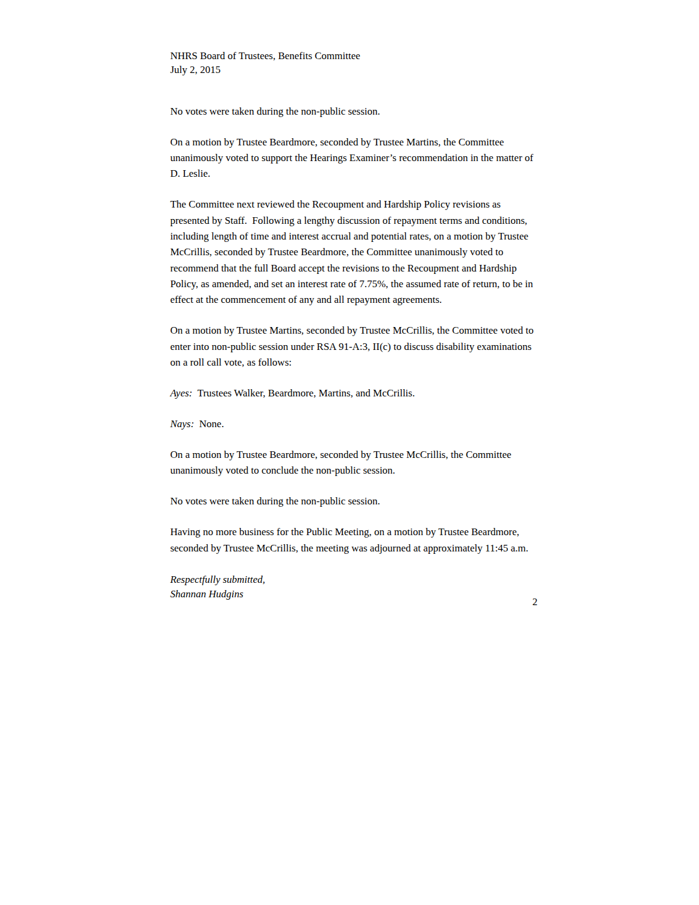NHRS Board of Trustees, Benefits Committee
July 2, 2015
No votes were taken during the non-public session.
On a motion by Trustee Beardmore, seconded by Trustee Martins, the Committee unanimously voted to support the Hearings Examiner’s recommendation in the matter of D. Leslie.
The Committee next reviewed the Recoupment and Hardship Policy revisions as presented by Staff. Following a lengthy discussion of repayment terms and conditions, including length of time and interest accrual and potential rates, on a motion by Trustee McCrillis, seconded by Trustee Beardmore, the Committee unanimously voted to recommend that the full Board accept the revisions to the Recoupment and Hardship Policy, as amended, and set an interest rate of 7.75%, the assumed rate of return, to be in effect at the commencement of any and all repayment agreements.
On a motion by Trustee Martins, seconded by Trustee McCrillis, the Committee voted to enter into non-public session under RSA 91-A:3, II(c) to discuss disability examinations on a roll call vote, as follows:
Ayes: Trustees Walker, Beardmore, Martins, and McCrillis.
Nays: None.
On a motion by Trustee Beardmore, seconded by Trustee McCrillis, the Committee unanimously voted to conclude the non-public session.
No votes were taken during the non-public session.
Having no more business for the Public Meeting, on a motion by Trustee Beardmore, seconded by Trustee McCrillis, the meeting was adjourned at approximately 11:45 a.m.
Respectfully submitted, Shannan Hudgins
2